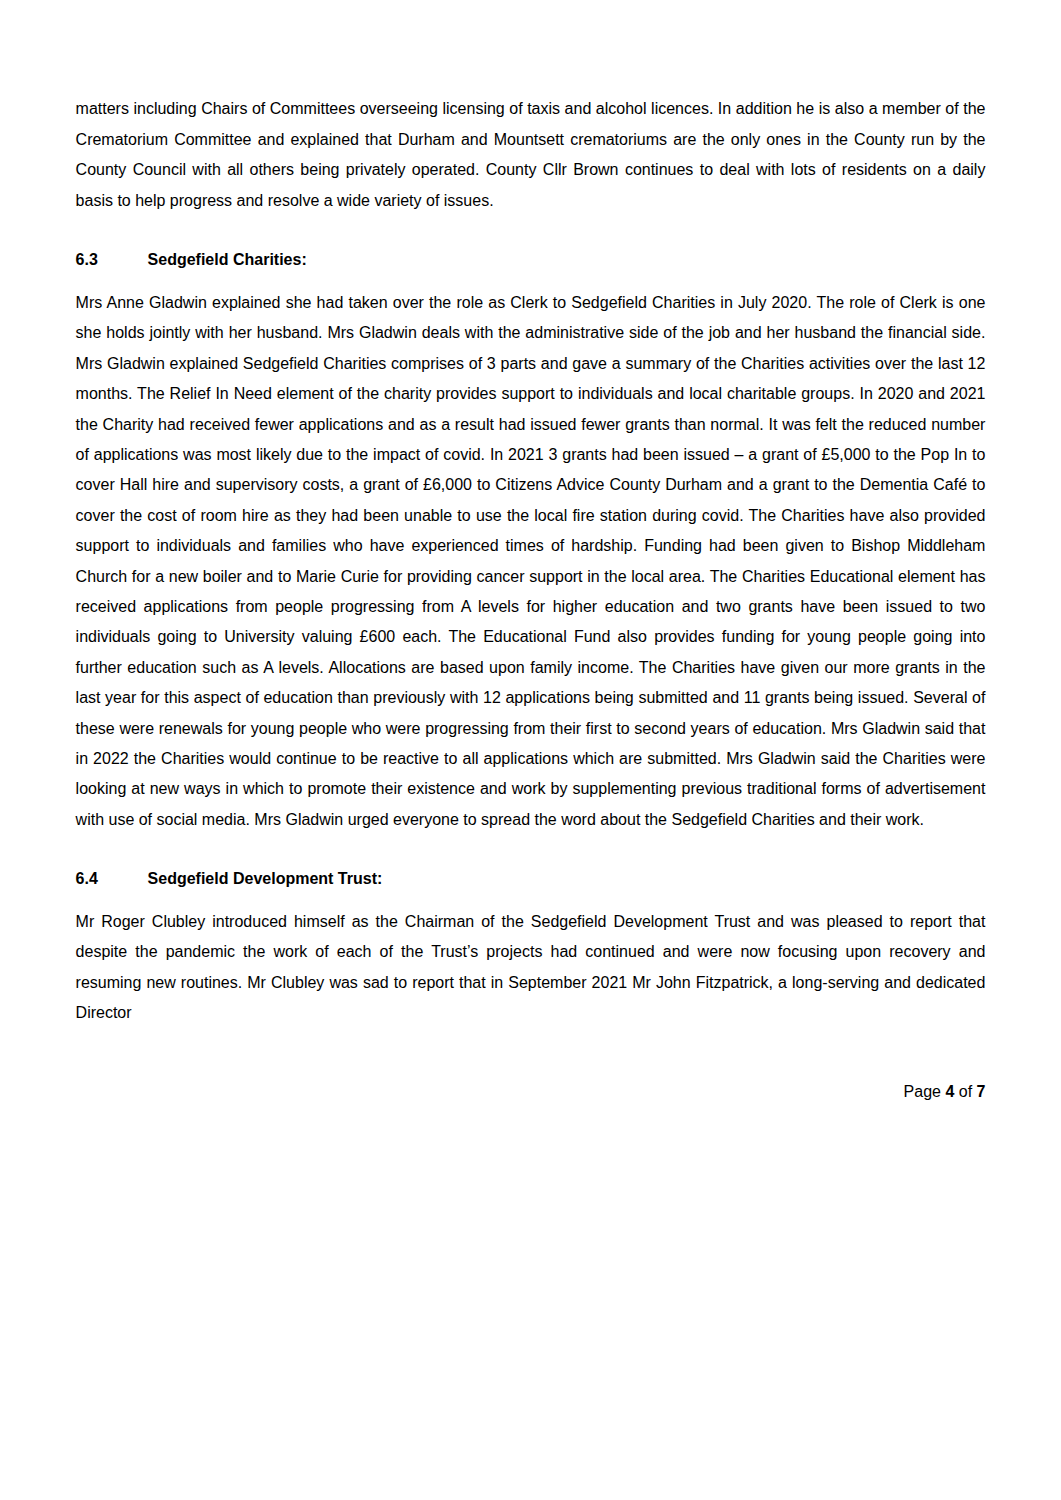matters including Chairs of Committees overseeing licensing of taxis and alcohol licences. In addition he is also a member of the Crematorium Committee and explained that Durham and Mountsett crematoriums are the only ones in the County run by the County Council with all others being privately operated. County Cllr Brown continues to deal with lots of residents on a daily basis to help progress and resolve a wide variety of issues.
6.3 Sedgefield Charities:
Mrs Anne Gladwin explained she had taken over the role as Clerk to Sedgefield Charities in July 2020. The role of Clerk is one she holds jointly with her husband. Mrs Gladwin deals with the administrative side of the job and her husband the financial side. Mrs Gladwin explained Sedgefield Charities comprises of 3 parts and gave a summary of the Charities activities over the last 12 months. The Relief In Need element of the charity provides support to individuals and local charitable groups. In 2020 and 2021 the Charity had received fewer applications and as a result had issued fewer grants than normal. It was felt the reduced number of applications was most likely due to the impact of covid. In 2021 3 grants had been issued – a grant of £5,000 to the Pop In to cover Hall hire and supervisory costs, a grant of £6,000 to Citizens Advice County Durham and a grant to the Dementia Café to cover the cost of room hire as they had been unable to use the local fire station during covid. The Charities have also provided support to individuals and families who have experienced times of hardship. Funding had been given to Bishop Middleham Church for a new boiler and to Marie Curie for providing cancer support in the local area. The Charities Educational element has received applications from people progressing from A levels for higher education and two grants have been issued to two individuals going to University valuing £600 each. The Educational Fund also provides funding for young people going into further education such as A levels. Allocations are based upon family income. The Charities have given our more grants in the last year for this aspect of education than previously with 12 applications being submitted and 11 grants being issued. Several of these were renewals for young people who were progressing from their first to second years of education. Mrs Gladwin said that in 2022 the Charities would continue to be reactive to all applications which are submitted. Mrs Gladwin said the Charities were looking at new ways in which to promote their existence and work by supplementing previous traditional forms of advertisement with use of social media. Mrs Gladwin urged everyone to spread the word about the Sedgefield Charities and their work.
6.4 Sedgefield Development Trust:
Mr Roger Clubley introduced himself as the Chairman of the Sedgefield Development Trust and was pleased to report that despite the pandemic the work of each of the Trust’s projects had continued and were now focusing upon recovery and resuming new routines. Mr Clubley was sad to report that in September 2021 Mr John Fitzpatrick, a long-serving and dedicated Director
Page 4 of 7